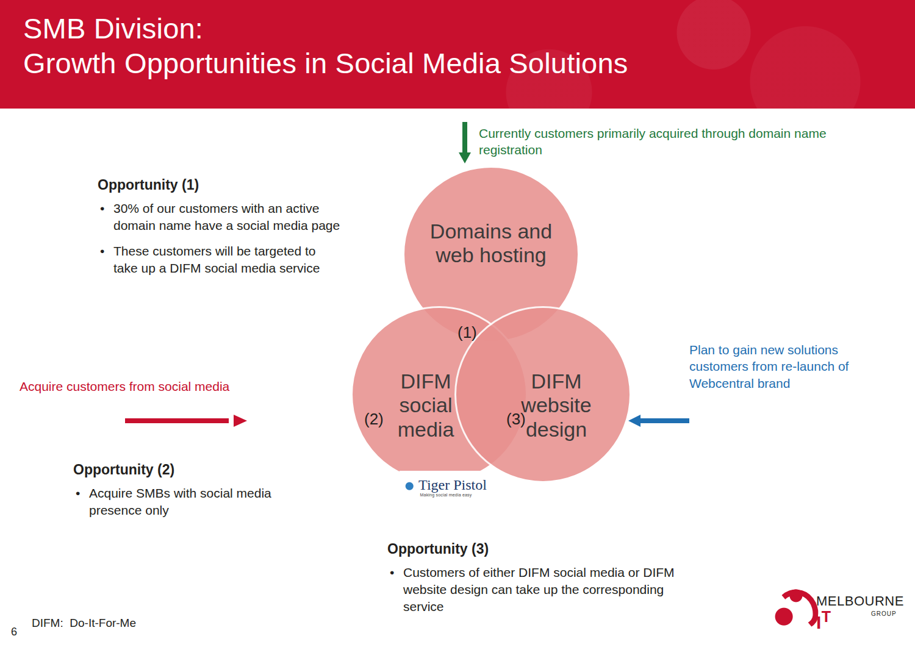SMB Division:
Growth Opportunities in Social Media Solutions
Currently customers primarily acquired through domain name registration
Plan to gain new solutions customers from re-launch of Webcentral brand
Acquire customers from social media
Domains and
web hosting
DIFM
social
media
DIFM
website
design
(1)
(2)
(3)
Tiger Pistol
Making social media easy
Opportunity (1)
30% of our customers with an active domain name have a social media page
These customers will be targeted to take up a DIFM social media service
Opportunity (2)
Acquire SMBs with social media presence only
Opportunity (3)
Customers of either DIFM social media or DIFM website design can take up the corresponding service
6
DIFM: Do-It-For-Me
MELBOURNE IT
GROUP